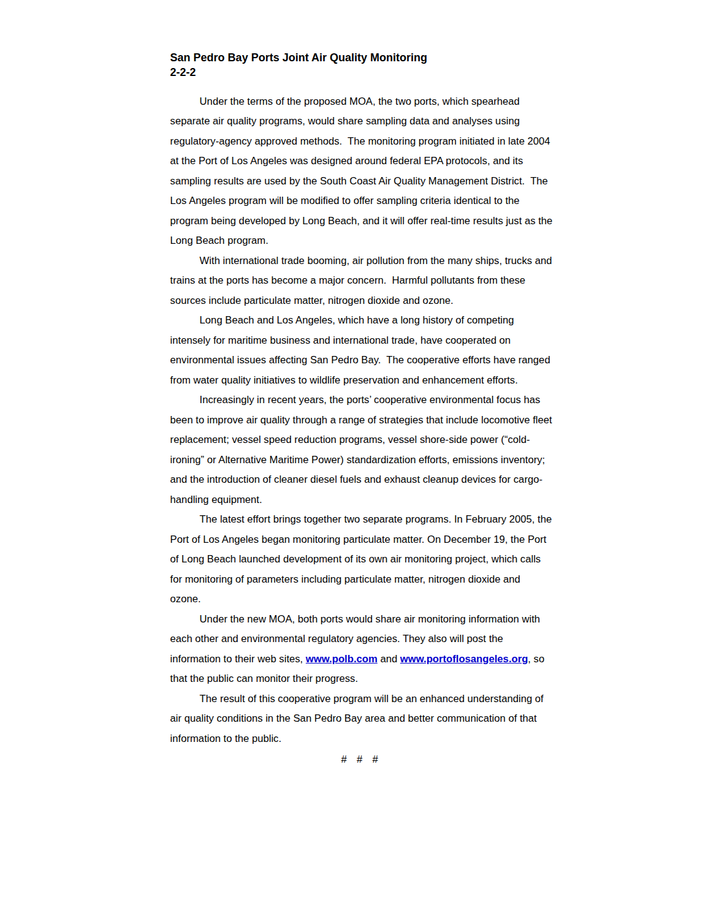San Pedro Bay Ports Joint Air Quality Monitoring
2-2-2
Under the terms of the proposed MOA, the two ports, which spearhead separate air quality programs, would share sampling data and analyses using regulatory-agency approved methods. The monitoring program initiated in late 2004 at the Port of Los Angeles was designed around federal EPA protocols, and its sampling results are used by the South Coast Air Quality Management District. The Los Angeles program will be modified to offer sampling criteria identical to the program being developed by Long Beach, and it will offer real-time results just as the Long Beach program.
With international trade booming, air pollution from the many ships, trucks and trains at the ports has become a major concern. Harmful pollutants from these sources include particulate matter, nitrogen dioxide and ozone.
Long Beach and Los Angeles, which have a long history of competing intensely for maritime business and international trade, have cooperated on environmental issues affecting San Pedro Bay. The cooperative efforts have ranged from water quality initiatives to wildlife preservation and enhancement efforts.
Increasingly in recent years, the ports’ cooperative environmental focus has been to improve air quality through a range of strategies that include locomotive fleet replacement; vessel speed reduction programs, vessel shore-side power (“cold-ironing” or Alternative Maritime Power) standardization efforts, emissions inventory; and the introduction of cleaner diesel fuels and exhaust cleanup devices for cargo-handling equipment.
The latest effort brings together two separate programs. In February 2005, the Port of Los Angeles began monitoring particulate matter. On December 19, the Port of Long Beach launched development of its own air monitoring project, which calls for monitoring of parameters including particulate matter, nitrogen dioxide and ozone.
Under the new MOA, both ports would share air monitoring information with each other and environmental regulatory agencies. They also will post the information to their web sites, www.polb.com and www.portoflosangeles.org, so that the public can monitor their progress.
The result of this cooperative program will be an enhanced understanding of air quality conditions in the San Pedro Bay area and better communication of that information to the public.
# # #